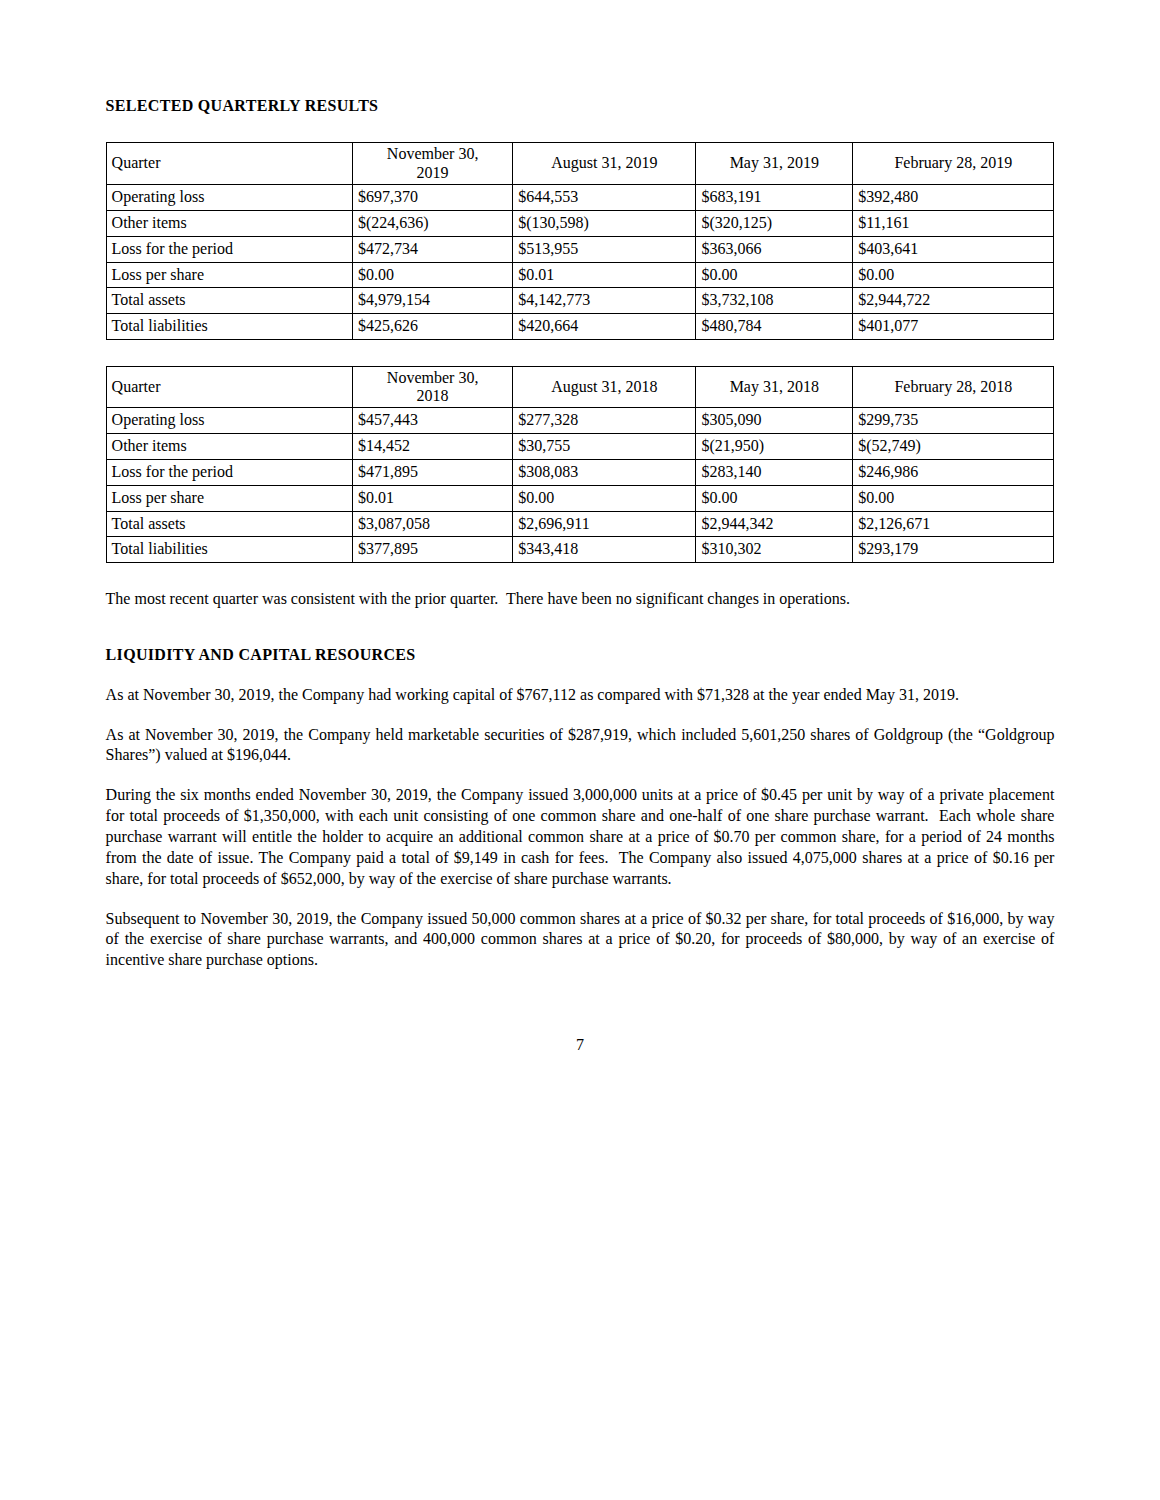SELECTED QUARTERLY RESULTS
| Quarter | November 30, 2019 | August 31, 2019 | May 31, 2019 | February 28, 2019 |
| --- | --- | --- | --- | --- |
| Operating loss | $697,370 | $644,553 | $683,191 | $392,480 |
| Other items | $(224,636) | $(130,598) | $(320,125) | $11,161 |
| Loss for the period | $472,734 | $513,955 | $363,066 | $403,641 |
| Loss per share | $0.00 | $0.01 | $0.00 | $0.00 |
| Total assets | $4,979,154 | $4,142,773 | $3,732,108 | $2,944,722 |
| Total liabilities | $425,626 | $420,664 | $480,784 | $401,077 |
| Quarter | November 30, 2018 | August 31, 2018 | May 31, 2018 | February 28, 2018 |
| --- | --- | --- | --- | --- |
| Operating loss | $457,443 | $277,328 | $305,090 | $299,735 |
| Other items | $14,452 | $30,755 | $(21,950) | $(52,749) |
| Loss for the period | $471,895 | $308,083 | $283,140 | $246,986 |
| Loss per share | $0.01 | $0.00 | $0.00 | $0.00 |
| Total assets | $3,087,058 | $2,696,911 | $2,944,342 | $2,126,671 |
| Total liabilities | $377,895 | $343,418 | $310,302 | $293,179 |
The most recent quarter was consistent with the prior quarter. There have been no significant changes in operations.
LIQUIDITY AND CAPITAL RESOURCES
As at November 30, 2019, the Company had working capital of $767,112 as compared with $71,328 at the year ended May 31, 2019.
As at November 30, 2019, the Company held marketable securities of $287,919, which included 5,601,250 shares of Goldgroup (the “Goldgroup Shares”) valued at $196,044.
During the six months ended November 30, 2019, the Company issued 3,000,000 units at a price of $0.45 per unit by way of a private placement for total proceeds of $1,350,000, with each unit consisting of one common share and one-half of one share purchase warrant. Each whole share purchase warrant will entitle the holder to acquire an additional common share at a price of $0.70 per common share, for a period of 24 months from the date of issue. The Company paid a total of $9,149 in cash for fees. The Company also issued 4,075,000 shares at a price of $0.16 per share, for total proceeds of $652,000, by way of the exercise of share purchase warrants.
Subsequent to November 30, 2019, the Company issued 50,000 common shares at a price of $0.32 per share, for total proceeds of $16,000, by way of the exercise of share purchase warrants, and 400,000 common shares at a price of $0.20, for proceeds of $80,000, by way of an exercise of incentive share purchase options.
7